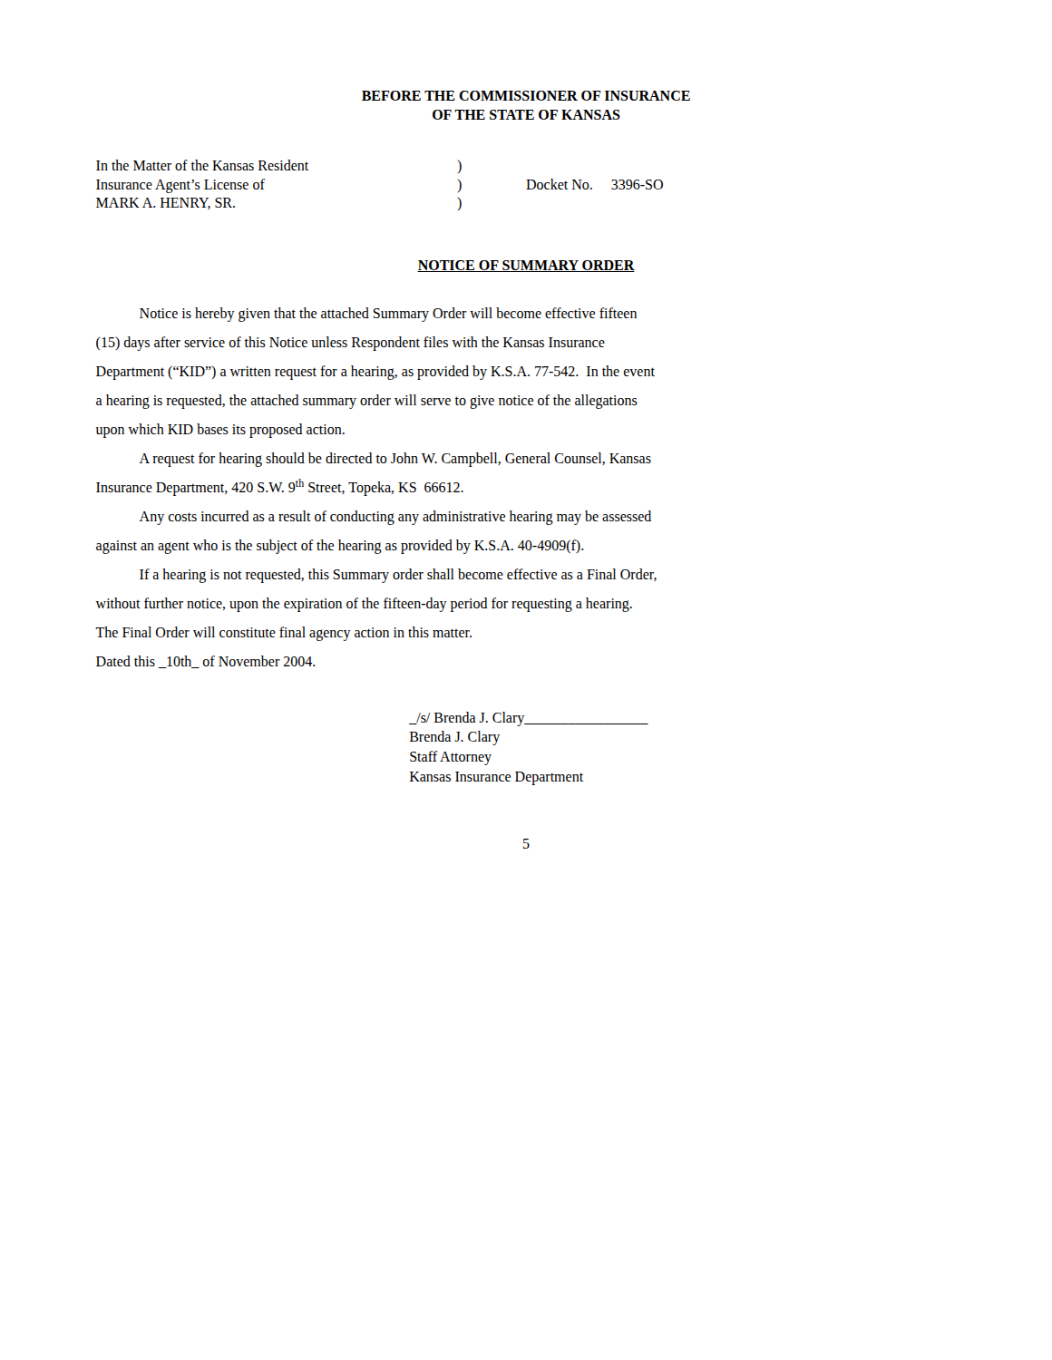BEFORE THE COMMISSIONER OF INSURANCE
OF THE STATE OF KANSAS
| In the Matter of the Kansas Resident | ) | |
| Insurance Agent’s License of | ) | Docket No. 3396-SO |
| MARK A. HENRY, SR. | ) | |
NOTICE OF SUMMARY ORDER
Notice is hereby given that the attached Summary Order will become effective fifteen
(15) days after service of this Notice unless Respondent files with the Kansas Insurance
Department (“KID”) a written request for a hearing, as provided by K.S.A. 77-542. In the event
a hearing is requested, the attached summary order will serve to give notice of the allegations
upon which KID bases its proposed action.
A request for hearing should be directed to John W. Campbell, General Counsel, Kansas
Insurance Department, 420 S.W. 9th Street, Topeka, KS 66612.
Any costs incurred as a result of conducting any administrative hearing may be assessed
against an agent who is the subject of the hearing as provided by K.S.A. 40-4909(f).
If a hearing is not requested, this Summary order shall become effective as a Final Order,
without further notice, upon the expiration of the fifteen-day period for requesting a hearing.
The Final Order will constitute final agency action in this matter.
Dated this _10th_ of November 2004.
_/s/ Brenda J. Clary_________________
Brenda J. Clary
Staff Attorney
Kansas Insurance Department
5